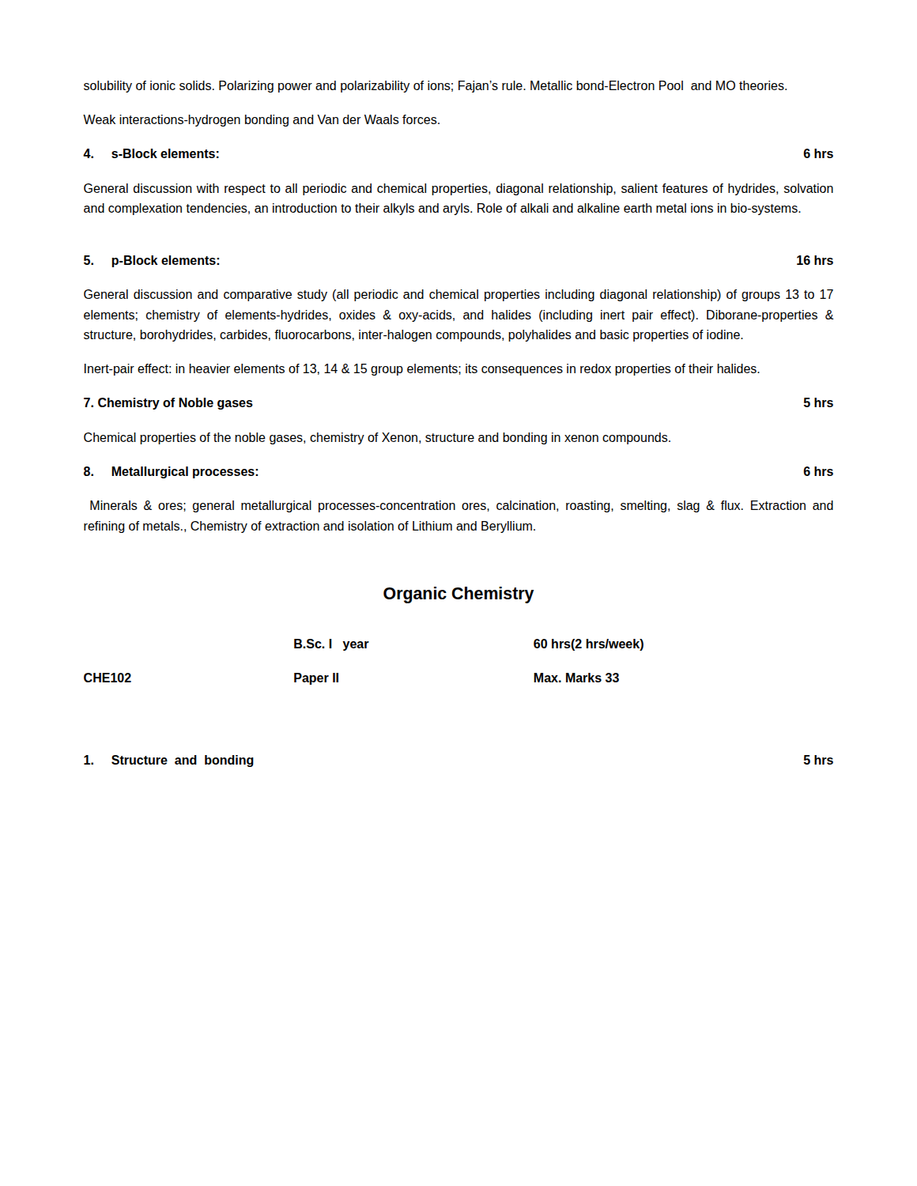solubility of ionic solids. Polarizing power and polarizability of ions; Fajan’s rule. Metallic bond-Electron Pool and MO theories.
Weak interactions-hydrogen bonding and Van der Waals forces.
4. s-Block elements: 6 hrs
General discussion with respect to all periodic and chemical properties, diagonal relationship, salient features of hydrides, solvation and complexation tendencies, an introduction to their alkyls and aryls. Role of alkali and alkaline earth metal ions in bio-systems.
5. p-Block elements: 16 hrs
General discussion and comparative study (all periodic and chemical properties including diagonal relationship) of groups 13 to 17 elements; chemistry of elements-hydrides, oxides & oxy-acids, and halides (including inert pair effect). Diborane-properties & structure, borohydrides, carbides, fluorocarbons, inter-halogen compounds, polyhalides and basic properties of iodine.
Inert-pair effect: in heavier elements of 13, 14 & 15 group elements; its consequences in redox properties of their halides.
7. Chemistry of Noble gases 5 hrs
Chemical properties of the noble gases, chemistry of Xenon, structure and bonding in xenon compounds.
8. Metallurgical processes: 6 hrs
Minerals & ores; general metallurgical processes-concentration ores, calcination, roasting, smelting, slag & flux. Extraction and refining of metals., Chemistry of extraction and isolation of Lithium and Beryllium.
Organic Chemistry
| | B.Sc. I year | 60 hrs(2 hrs/week) |
| CHE102 | Paper II | Max. Marks 33 |
1. Structure and bonding 5 hrs